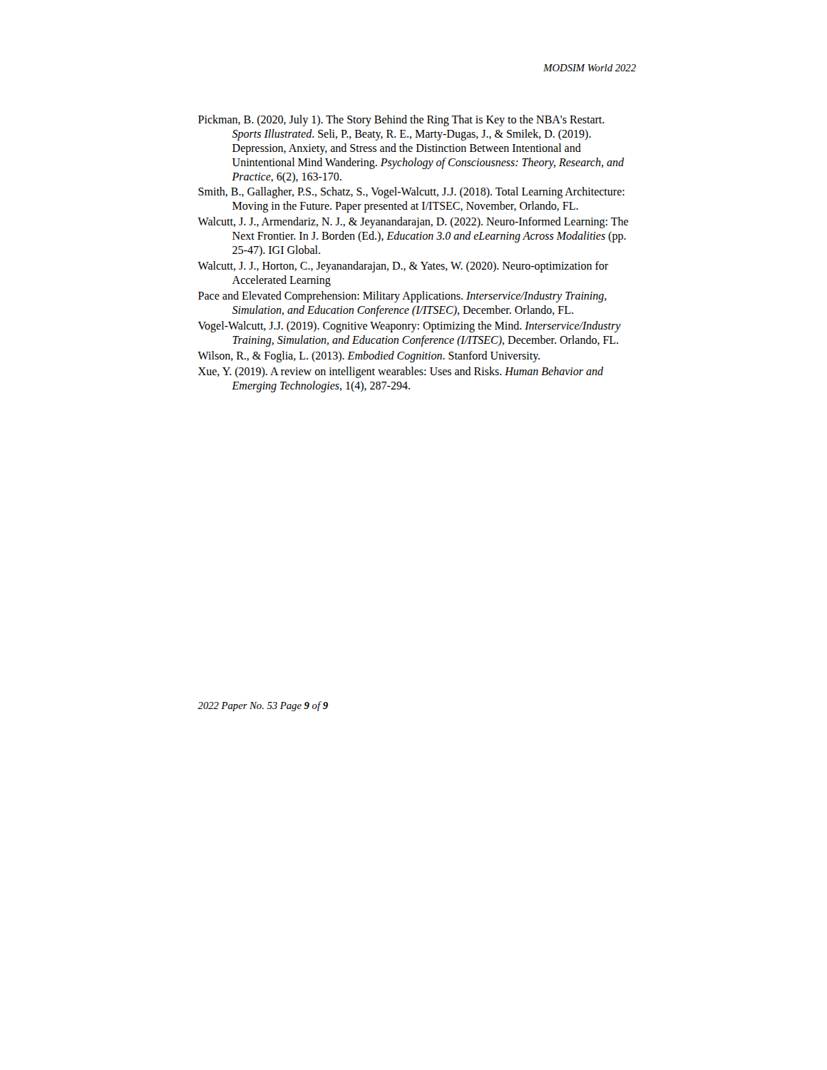MODSIM World 2022
Pickman, B. (2020, July 1). The Story Behind the Ring That is Key to the NBA's Restart. Sports Illustrated. Seli, P., Beaty, R. E., Marty-Dugas, J., & Smilek, D. (2019). Depression, Anxiety, and Stress and the Distinction Between Intentional and Unintentional Mind Wandering. Psychology of Consciousness: Theory, Research, and Practice, 6(2), 163-170.
Smith, B., Gallagher, P.S., Schatz, S., Vogel-Walcutt, J.J. (2018). Total Learning Architecture: Moving in the Future. Paper presented at I/ITSEC, November, Orlando, FL.
Walcutt, J. J., Armendariz, N. J., & Jeyanandarajan, D. (2022). Neuro-Informed Learning: The Next Frontier. In J. Borden (Ed.), Education 3.0 and eLearning Across Modalities (pp. 25-47). IGI Global.
Walcutt, J. J., Horton, C., Jeyanandarajan, D., & Yates, W. (2020). Neuro-optimization for Accelerated Learning
Pace and Elevated Comprehension: Military Applications. Interservice/Industry Training, Simulation, and Education Conference (I/ITSEC), December. Orlando, FL.
Vogel-Walcutt, J.J. (2019). Cognitive Weaponry: Optimizing the Mind. Interservice/Industry Training, Simulation, and Education Conference (I/ITSEC), December. Orlando, FL.
Wilson, R., & Foglia, L. (2013). Embodied Cognition. Stanford University.
Xue, Y. (2019). A review on intelligent wearables: Uses and Risks. Human Behavior and Emerging Technologies, 1(4), 287-294.
2022 Paper No. 53 Page 9 of 9